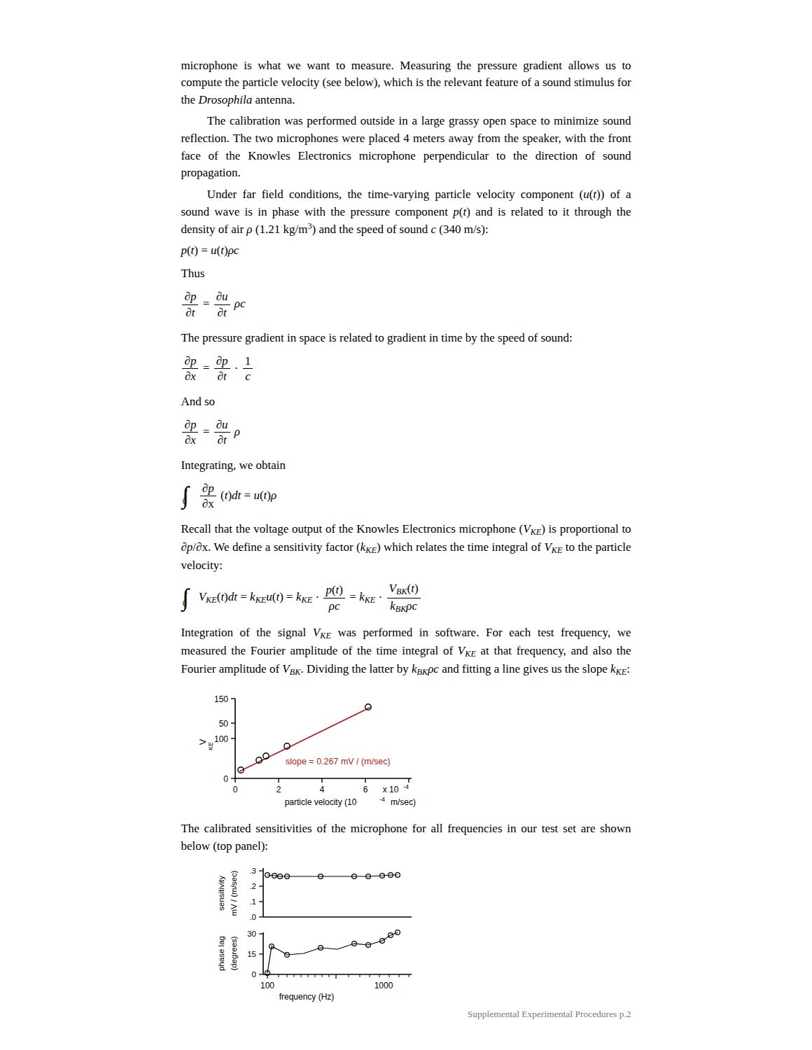microphone is what we want to measure. Measuring the pressure gradient allows us to compute the particle velocity (see below), which is the relevant feature of a sound stimulus for the Drosophila antenna.
The calibration was performed outside in a large grassy open space to minimize sound reflection. The two microphones were placed 4 meters away from the speaker, with the front face of the Knowles Electronics microphone perpendicular to the direction of sound propagation.
Under far field conditions, the time-varying particle velocity component (u(t)) of a sound wave is in phase with the pressure component p(t) and is related to it through the density of air ρ (1.21 kg/m3) and the speed of sound c (340 m/s):
p(t) = u(t)ρc
Thus
∂p∂t = ∂u∂t ρc
The pressure gradient in space is related to gradient in time by the speed of sound:
∂p∂x = ∂p∂t · 1 c
And so
∂p∂x = ∂u∂t ρ
Integrating, we obtain
∫t 0 ∂p∂x (t)dt = u(t)ρ
Recall that the voltage output of the Knowles Electronics microphone (VKE) is proportional to ∂p/∂x. We define a sensitivity factor (kKE) which relates the time integral of VKE to the particle velocity:
∫t 0 VKE(t)dt = kKEu(t) = kKE · p(t) ρc = kKE · VBK(t) kBKρc
Integration of the signal VKE was performed in software. For each test frequency, we measured the Fourier amplitude of the time integral of VKE at that frequency, and also the Fourier amplitude of VBK. Dividing the latter by kBKρc and fitting a line gives us the slope kKE:
150 100 0 50 V KE 0 2 4 6 x 10 -4 particle velocity (10 -4 m/sec) slope = 0.267 mV / (m/sec)
The calibrated sensitivities of the microphone for all frequencies in our test set are shown below (top panel):
.3 .2 .1 .0 sensitivity mV / (m/sec) 30 15 0 phase lag (degrees) 100 1000 frequency (Hz)
Supplemental Experimental Procedures p.2